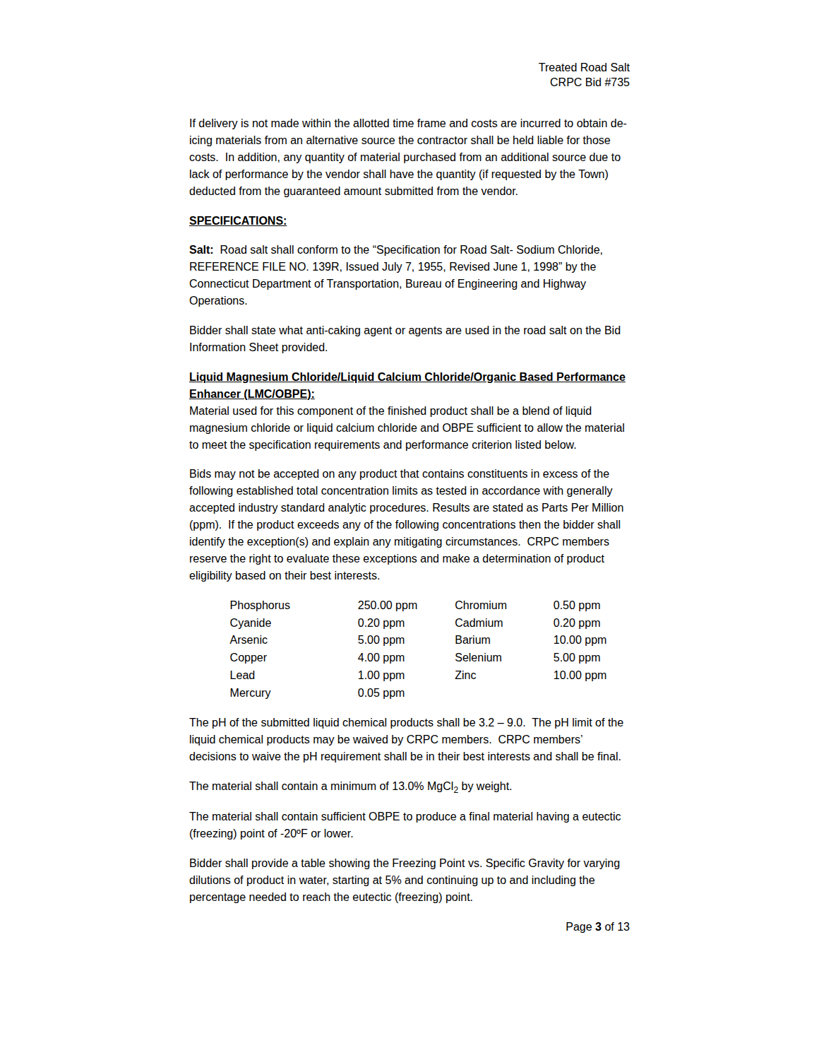Treated Road Salt
CRPC Bid #735
If delivery is not made within the allotted time frame and costs are incurred to obtain de-icing materials from an alternative source the contractor shall be held liable for those costs. In addition, any quantity of material purchased from an additional source due to lack of performance by the vendor shall have the quantity (if requested by the Town) deducted from the guaranteed amount submitted from the vendor.
SPECIFICATIONS:
Salt: Road salt shall conform to the “Specification for Road Salt- Sodium Chloride, REFERENCE FILE NO. 139R, Issued July 7, 1955, Revised June 1, 1998” by the Connecticut Department of Transportation, Bureau of Engineering and Highway Operations.
Bidder shall state what anti-caking agent or agents are used in the road salt on the Bid Information Sheet provided.
Liquid Magnesium Chloride/Liquid Calcium Chloride/Organic Based Performance Enhancer (LMC/OBPE):
Material used for this component of the finished product shall be a blend of liquid magnesium chloride or liquid calcium chloride and OBPE sufficient to allow the material to meet the specification requirements and performance criterion listed below.
Bids may not be accepted on any product that contains constituents in excess of the following established total concentration limits as tested in accordance with generally accepted industry standard analytic procedures. Results are stated as Parts Per Million (ppm). If the product exceeds any of the following concentrations then the bidder shall identify the exception(s) and explain any mitigating circumstances. CRPC members reserve the right to evaluate these exceptions and make a determination of product eligibility based on their best interests.
| Phosphorus | 250.00 ppm | Chromium | 0.50 ppm |
| Cyanide | 0.20 ppm | Cadmium | 0.20 ppm |
| Arsenic | 5.00 ppm | Barium | 10.00 ppm |
| Copper | 4.00 ppm | Selenium | 5.00 ppm |
| Lead | 1.00 ppm | Zinc | 10.00 ppm |
| Mercury | 0.05 ppm | | |
The pH of the submitted liquid chemical products shall be 3.2 – 9.0. The pH limit of the liquid chemical products may be waived by CRPC members. CRPC members’ decisions to waive the pH requirement shall be in their best interests and shall be final.
The material shall contain a minimum of 13.0% MgCl2 by weight.
The material shall contain sufficient OBPE to produce a final material having a eutectic (freezing) point of -20ºF or lower.
Bidder shall provide a table showing the Freezing Point vs. Specific Gravity for varying dilutions of product in water, starting at 5% and continuing up to and including the percentage needed to reach the eutectic (freezing) point.
Page 3 of 13